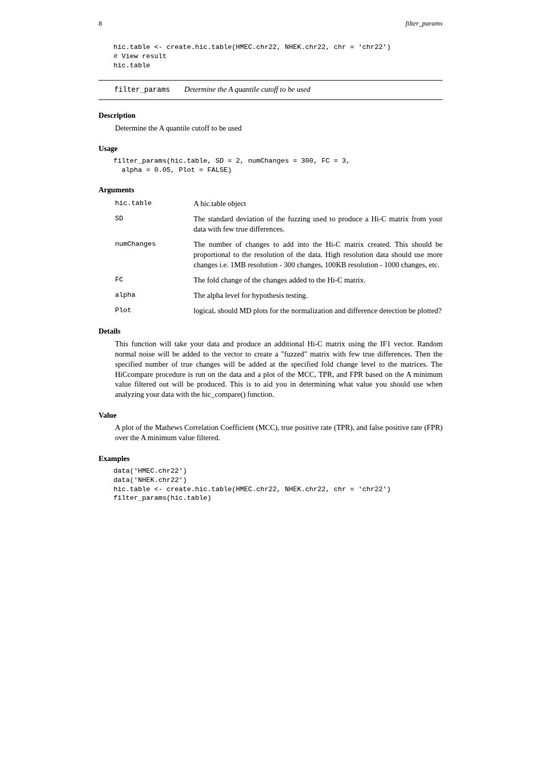8 filter_params
hic.table <- create.hic.table(HMEC.chr22, NHEK.chr22, chr = 'chr22')
# View result
hic.table
filter_params Determine the A quantile cutoff to be used
Description
Determine the A quantile cutoff to be used
Usage
filter_params(hic.table, SD = 2, numChanges = 300, FC = 3,
  alpha = 0.05, Plot = FALSE)
Arguments
hic.table
A hic.table object
SD
The standard deviation of the fuzzing used to produce a Hi-C matrix from your data with few true differences.
numChanges
The number of changes to add into the Hi-C matrix created. This should be proportional to the resolution of the data. High resolution data should use more changes i.e. 1MB resolution - 300 changes, 100KB resolution - 1000 changes, etc.
FC
The fold change of the changes added to the Hi-C matrix.
alpha
The alpha level for hypothesis testing.
Plot
logical, should MD plots for the normalization and difference detection be plotted?
Details
This function will take your data and produce an additional Hi-C matrix using the IF1 vector. Random normal noise will be added to the vector to create a "fuzzed" matrix with few true differences. Then the specified number of true changes will be added at the specified fold change level to the matrices. The HiCcompare procedure is run on the data and a plot of the MCC, TPR, and FPR based on the A minimum value filtered out will be produced. This is to aid you in determining what value you should use when analyzing your data with the hic_compare() function.
Value
A plot of the Mathews Correlation Coefficient (MCC), true positive rate (TPR), and false positive rate (FPR) over the A minimum value filtered.
Examples
data('HMEC.chr22')
data('NHEK.chr22')
hic.table <- create.hic.table(HMEC.chr22, NHEK.chr22, chr = 'chr22')
filter_params(hic.table)